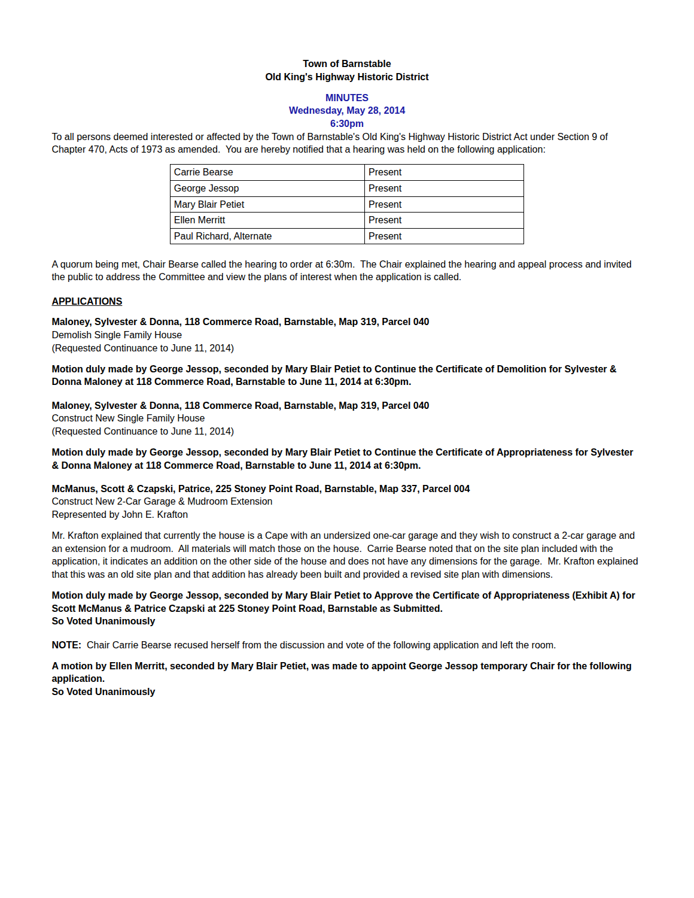Town of Barnstable
Old King's Highway Historic District
MINUTES
Wednesday, May 28, 2014
6:30pm
To all persons deemed interested or affected by the Town of Barnstable's Old King's Highway Historic District Act under Section 9 of Chapter 470, Acts of 1973 as amended. You are hereby notified that a hearing was held on the following application:
| Carrie Bearse | Present |
| George Jessop | Present |
| Mary Blair Petiet | Present |
| Ellen Merritt | Present |
| Paul Richard, Alternate | Present |
A quorum being met, Chair Bearse called the hearing to order at 6:30m. The Chair explained the hearing and appeal process and invited the public to address the Committee and view the plans of interest when the application is called.
APPLICATIONS
Maloney, Sylvester & Donna, 118 Commerce Road, Barnstable, Map 319, Parcel 040
Demolish Single Family House
(Requested Continuance to June 11, 2014)
Motion duly made by George Jessop, seconded by Mary Blair Petiet to Continue the Certificate of Demolition for Sylvester & Donna Maloney at 118 Commerce Road, Barnstable to June 11, 2014 at 6:30pm.
Maloney, Sylvester & Donna, 118 Commerce Road, Barnstable, Map 319, Parcel 040
Construct New Single Family House
(Requested Continuance to June 11, 2014)
Motion duly made by George Jessop, seconded by Mary Blair Petiet to Continue the Certificate of Appropriateness for Sylvester & Donna Maloney at 118 Commerce Road, Barnstable to June 11, 2014 at 6:30pm.
McManus, Scott & Czapski, Patrice, 225 Stoney Point Road, Barnstable, Map 337, Parcel 004
Construct New 2-Car Garage & Mudroom Extension
Represented by John E. Krafton
Mr. Krafton explained that currently the house is a Cape with an undersized one-car garage and they wish to construct a 2-car garage and an extension for a mudroom. All materials will match those on the house. Carrie Bearse noted that on the site plan included with the application, it indicates an addition on the other side of the house and does not have any dimensions for the garage. Mr. Krafton explained that this was an old site plan and that addition has already been built and provided a revised site plan with dimensions.
Motion duly made by George Jessop, seconded by Mary Blair Petiet to Approve the Certificate of Appropriateness (Exhibit A) for Scott McManus & Patrice Czapski at 225 Stoney Point Road, Barnstable as Submitted.
So Voted Unanimously
NOTE: Chair Carrie Bearse recused herself from the discussion and vote of the following application and left the room.
A motion by Ellen Merritt, seconded by Mary Blair Petiet, was made to appoint George Jessop temporary Chair for the following application.
So Voted Unanimously